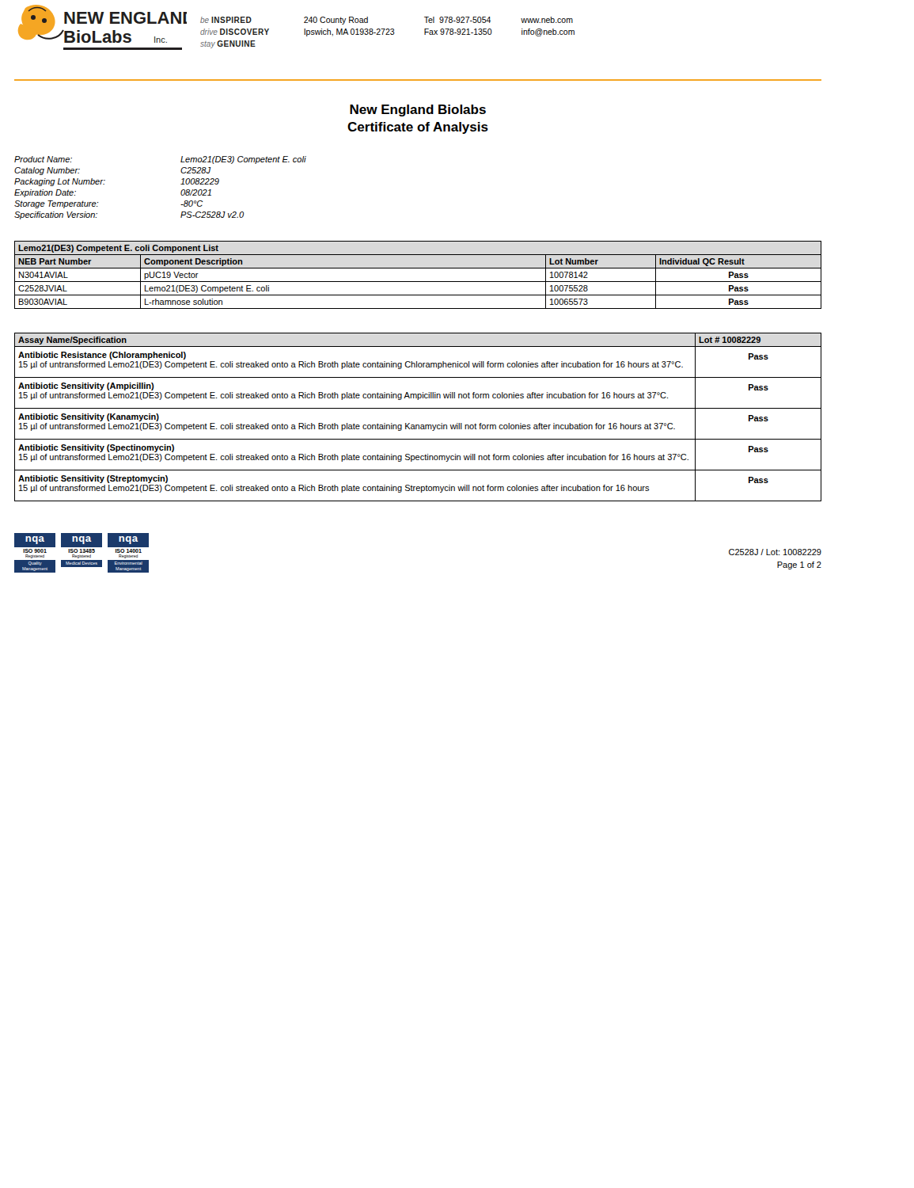NEW ENGLAND BioLabs Inc.
be INSPIRED
drive DISCOVERY
stay GENUINE
240 County Road
Ipswich, MA 01938-2723
Tel 978-927-5054
Fax 978-921-1350
www.neb.com
info@neb.com
New England Biolabs
Certificate of Analysis
| Product Name: | Lemo21(DE3) Competent E. coli |
| Catalog Number: | C2528J |
| Packaging Lot Number: | 10082229 |
| Expiration Date: | 08/2021 |
| Storage Temperature: | -80°C |
| Specification Version: | PS-C2528J v2.0 |
| Lemo21(DE3) Competent E. coli Component List |
| --- |
| NEB Part Number | Component Description | Lot Number | Individual QC Result |
| N3041AVIAL | pUC19 Vector | 10078142 | Pass |
| C2528JVIAL | Lemo21(DE3) Competent E. coli | 10075528 | Pass |
| B9030AVIAL | L-rhamnose solution | 10065573 | Pass |
| Assay Name/Specification | Lot # 10082229 |
| --- | --- |
| Antibiotic Resistance (Chloramphenicol) 15 µl of untransformed Lemo21(DE3) Competent E. coli streaked onto a Rich Broth plate containing Chloramphenicol will form colonies after incubation for 16 hours at 37°C. | Pass |
| Antibiotic Sensitivity (Ampicillin) 15 µl of untransformed Lemo21(DE3) Competent E. coli streaked onto a Rich Broth plate containing Ampicillin will not form colonies after incubation for 16 hours at 37°C. | Pass |
| Antibiotic Sensitivity (Kanamycin) 15 µl of untransformed Lemo21(DE3) Competent E. coli streaked onto a Rich Broth plate containing Kanamycin will not form colonies after incubation for 16 hours at 37°C. | Pass |
| Antibiotic Sensitivity (Spectinomycin) 15 µl of untransformed Lemo21(DE3) Competent E. coli streaked onto a Rich Broth plate containing Spectinomycin will not form colonies after incubation for 16 hours at 37°C. | Pass |
| Antibiotic Sensitivity (Streptomycin) 15 µl of untransformed Lemo21(DE3) Competent E. coli streaked onto a Rich Broth plate containing Streptomycin will not form colonies after incubation for 16 hours | Pass |
nqa
ISO 9001
Registered
Quality
Management
nqa
ISO 13485
Registered
Medical Devices
nqa
ISO 14001
Registered
Environmental
Management
C2528J / Lot: 10082229
Page 1 of 2